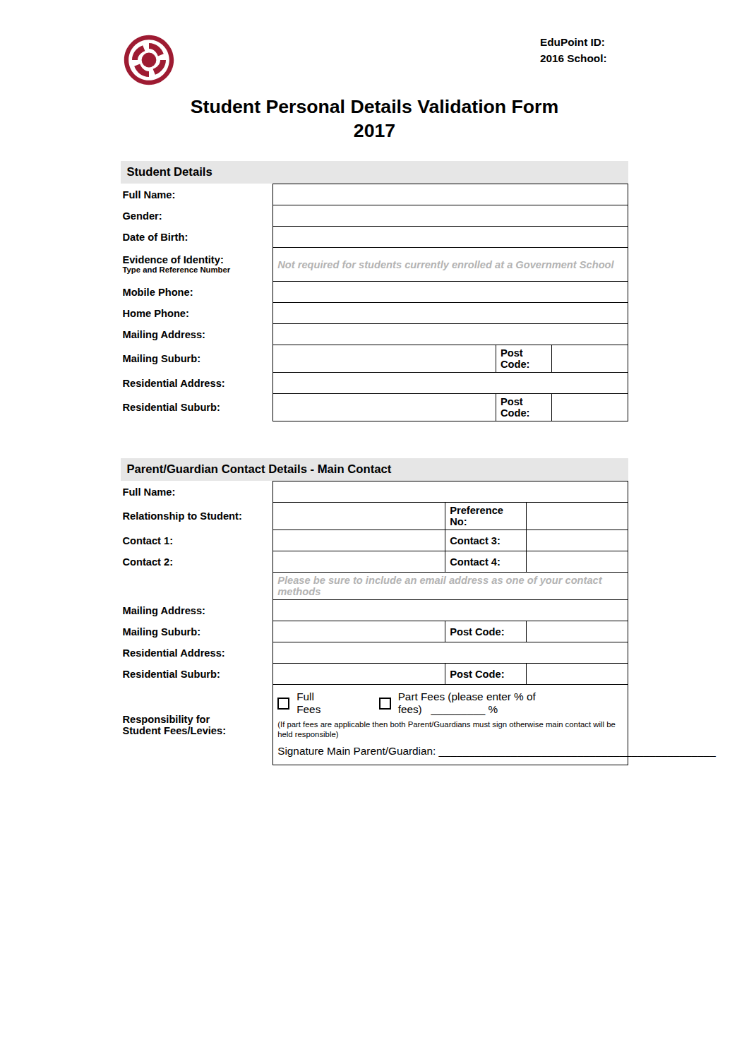EduPoint ID:
2016 School:
Student Personal Details Validation Form2017
Student Details
| Full Name: | |
| Gender: | |
| Date of Birth: | |
| Evidence of Identity: Type and Reference Number | Not required for students currently enrolled at a Government School |
| Mobile Phone: | |
| Home Phone: | |
| Mailing Address: | |
| Mailing Suburb: | | Post Code: | |
| Residential Address: | |
| Residential Suburb: | | Post Code: | |
Parent/Guardian Contact Details - Main Contact
| Full Name: | |
| Relationship to Student: | | Preference No: | |
| Contact 1: | | Contact 3: | |
| Contact 2: | | Contact 4: | |
| | Please be sure to include an email address as one of your contact methods |
| Mailing Address: | |
| Mailing Suburb: | | Post Code: | |
| Residential Address: | |
| Residential Suburb: | | Post Code: | |
| Responsibility for Student Fees/Levies: | Full Fees Part Fees (please enter % of fees) _________ % (If part fees are applicable then both Parent/Guardians must sign otherwise main contact will be held responsible) Signature Main Parent/Guardian: ______________________________________________ |